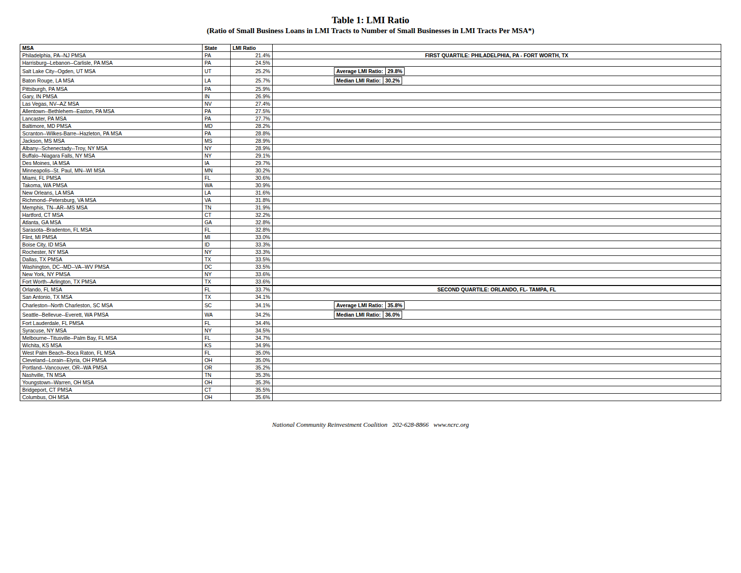Table 1: LMI Ratio
(Ratio of Small Business Loans in LMI Tracts to Number of Small Businesses in LMI Tracts Per MSA*)
| MSA | State | LMI Ratio | |
| --- | --- | --- | --- |
| Philadelphia, PA--NJ PMSA | PA | 21.4% | FIRST QUARTILE: PHILADELPHIA, PA - FORT WORTH, TX |
| Harrisburg--Lebanon--Carlisle, PA MSA | PA | 24.5% | |
| Salt Lake City--Ogden, UT MSA | UT | 25.2% | / Average LMI Ratio: / 29.8% / |
| Baton Rouge, LA MSA | LA | 25.7% | / Median LMI Ratio: / 30.2% / |
| Pittsburgh, PA MSA | PA | 25.9% | |
| Gary, IN PMSA | IN | 26.9% | |
| Las Vegas, NV--AZ MSA | NV | 27.4% | |
| Allentown--Bethlehem--Easton, PA MSA | PA | 27.5% | |
| Lancaster, PA MSA | PA | 27.7% | |
| Baltimore, MD PMSA | MD | 28.2% | |
| Scranton--Wilkes-Barre--Hazleton, PA MSA | PA | 28.8% | |
| Jackson, MS MSA | MS | 28.9% | |
| Albany--Schenectady--Troy, NY MSA | NY | 28.9% | |
| Buffalo--Niagara Falls, NY MSA | NY | 29.1% | |
| Des Moines, IA MSA | IA | 29.7% | |
| Minneapolis--St. Paul, MN--WI MSA | MN | 30.2% | |
| Miami, FL PMSA | FL | 30.6% | |
| Takoma, WA PMSA | WA | 30.9% | |
| New Orleans, LA MSA | LA | 31.6% | |
| Richmond--Petersburg, VA MSA | VA | 31.8% | |
| Memphis, TN--AR--MS MSA | TN | 31.9% | |
| Hartford, CT MSA | CT | 32.2% | |
| Atlanta, GA MSA | GA | 32.8% | |
| Sarasota--Bradenton, FL MSA | FL | 32.8% | |
| Flint, MI PMSA | MI | 33.0% | |
| Boise City, ID MSA | ID | 33.3% | |
| Rochester, NY MSA | NY | 33.3% | |
| Dallas, TX PMSA | TX | 33.5% | |
| Washington, DC--MD--VA--WV PMSA | DC | 33.5% | |
| New York, NY PMSA | NY | 33.6% | |
| Fort Worth--Arlington, TX PMSA | TX | 33.6% | |
| Orlando, FL MSA | FL | 33.7% | SECOND QUARTILE: ORLANDO, FL- TAMPA, FL |
| San Antonio, TX MSA | TX | 34.1% | |
| Charleston--North Charleston, SC MSA | SC | 34.1% | / Average LMI Ratio: / 35.8% / |
| Seattle--Bellevue--Everett, WA PMSA | WA | 34.2% | / Median LMI Ratio: / 36.0% / |
| Fort Lauderdale, FL PMSA | FL | 34.4% | |
| Syracuse, NY MSA | NY | 34.5% | |
| Melbourne--Titusville--Palm Bay, FL MSA | FL | 34.7% | |
| Wichita, KS MSA | KS | 34.9% | |
| West Palm Beach--Boca Raton, FL MSA | FL | 35.0% | |
| Cleveland--Lorain--Elyria, OH PMSA | OH | 35.0% | |
| Portland--Vancouver, OR--WA PMSA | OR | 35.2% | |
| Nashville, TN MSA | TN | 35.3% | |
| Youngstown--Warren, OH MSA | OH | 35.3% | |
| Bridgeport, CT PMSA | CT | 35.5% | |
| Columbus, OH MSA | OH | 35.6% | |
National Community Reinvestment Coalition 202-628-8866 www.ncrc.org